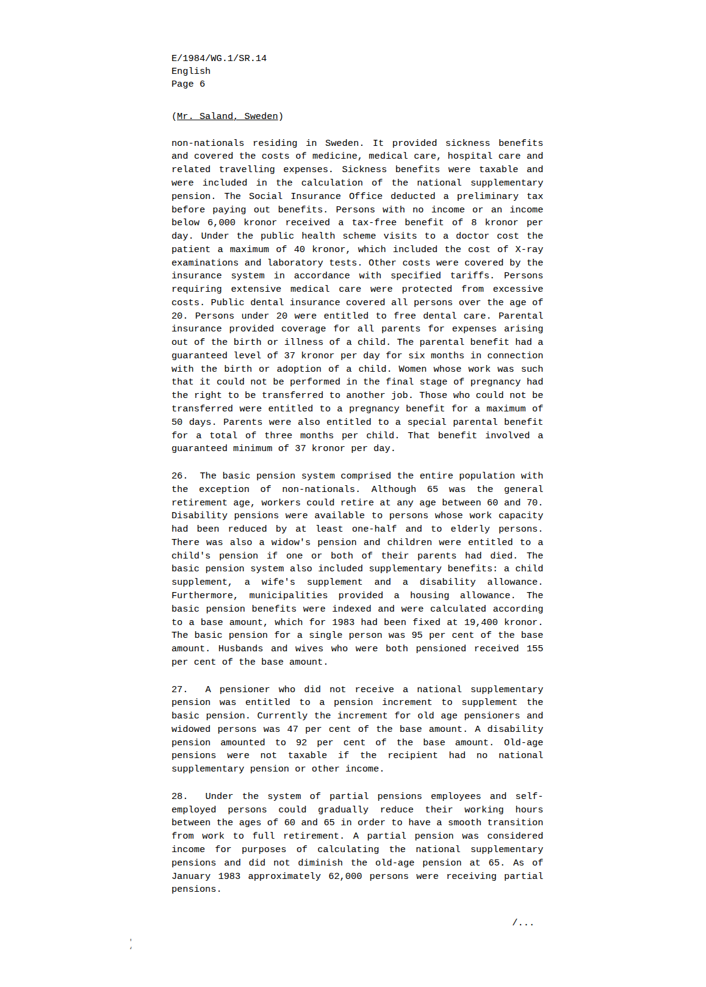E/1984/WG.1/SR.14 English Page 6
(Mr. Saland, Sweden)
non-nationals residing in Sweden. It provided sickness benefits and covered the costs of medicine, medical care, hospital care and related travelling expenses. Sickness benefits were taxable and were included in the calculation of the national supplementary pension. The Social Insurance Office deducted a preliminary tax before paying out benefits. Persons with no income or an income below 6,000 kronor received a tax-free benefit of 8 kronor per day. Under the public health scheme visits to a doctor cost the patient a maximum of 40 kronor, which included the cost of X-ray examinations and laboratory tests. Other costs were covered by the insurance system in accordance with specified tariffs. Persons requiring extensive medical care were protected from excessive costs. Public dental insurance covered all persons over the age of 20. Persons under 20 were entitled to free dental care. Parental insurance provided coverage for all parents for expenses arising out of the birth or illness of a child. The parental benefit had a guaranteed level of 37 kronor per day for six months in connection with the birth or adoption of a child. Women whose work was such that it could not be performed in the final stage of pregnancy had the right to be transferred to another job. Those who could not be transferred were entitled to a pregnancy benefit for a maximum of 50 days. Parents were also entitled to a special parental benefit for a total of three months per child. That benefit involved a guaranteed minimum of 37 kronor per day.
26. The basic pension system comprised the entire population with the exception of non-nationals. Although 65 was the general retirement age, workers could retire at any age between 60 and 70. Disability pensions were available to persons whose work capacity had been reduced by at least one-half and to elderly persons. There was also a widow's pension and children were entitled to a child's pension if one or both of their parents had died. The basic pension system also included supplementary benefits: a child supplement, a wife's supplement and a disability allowance. Furthermore, municipalities provided a housing allowance. The basic pension benefits were indexed and were calculated according to a base amount, which for 1983 had been fixed at 19,400 kronor. The basic pension for a single person was 95 per cent of the base amount. Husbands and wives who were both pensioned received 155 per cent of the base amount.
27. A pensioner who did not receive a national supplementary pension was entitled to a pension increment to supplement the basic pension. Currently the increment for old age pensioners and widowed persons was 47 per cent of the base amount. A disability pension amounted to 92 per cent of the base amount. Old-age pensions were not taxable if the recipient had no national supplementary pension or other income.
28. Under the system of partial pensions employees and self-employed persons could gradually reduce their working hours between the ages of 60 and 65 in order to have a smooth transition from work to full retirement. A partial pension was considered income for purposes of calculating the national supplementary pensions and did not diminish the old-age pension at 65. As of January 1983 approximately 62,000 persons were receiving partial pensions.
/...
'
‘